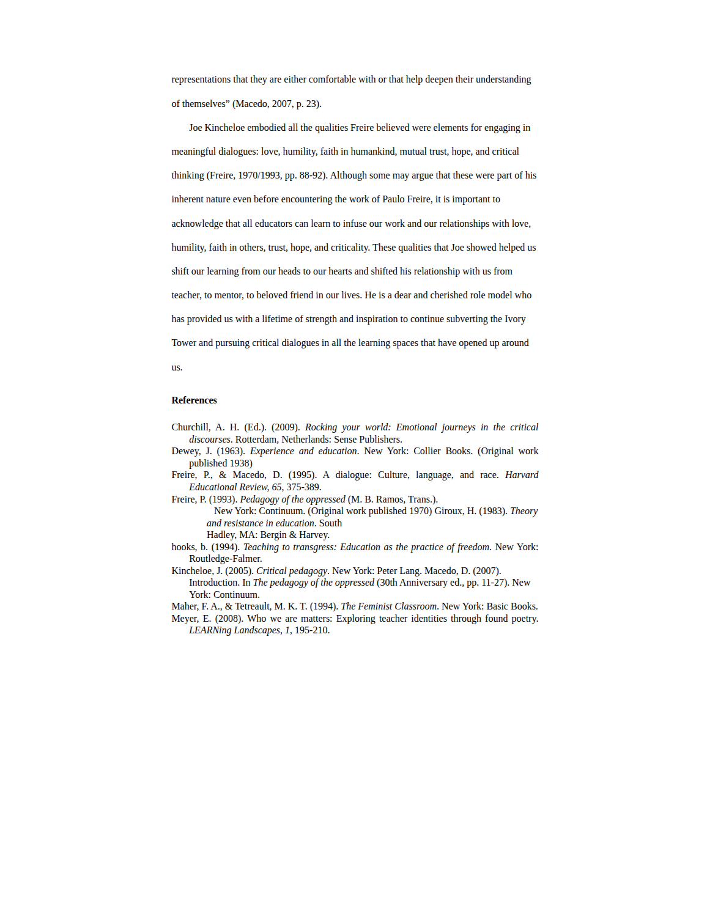representations that they are either comfortable with or that help deepen their understanding of themselves” (Macedo, 2007, p. 23).
Joe Kincheloe embodied all the qualities Freire believed were elements for engaging in meaningful dialogues: love, humility, faith in humankind, mutual trust, hope, and critical thinking (Freire, 1970/1993, pp. 88-92). Although some may argue that these were part of his inherent nature even before encountering the work of Paulo Freire, it is important to acknowledge that all educators can learn to infuse our work and our relationships with love, humility, faith in others, trust, hope, and criticality. These qualities that Joe showed helped us shift our learning from our heads to our hearts and shifted his relationship with us from teacher, to mentor, to beloved friend in our lives. He is a dear and cherished role model who has provided us with a lifetime of strength and inspiration to continue subverting the Ivory Tower and pursuing critical dialogues in all the learning spaces that have opened up around us.
References
Churchill, A. H. (Ed.). (2009). Rocking your world: Emotional journeys in the critical discourses. Rotterdam, Netherlands: Sense Publishers.
Dewey, J. (1963). Experience and education. New York: Collier Books. (Original work published 1938)
Freire, P., & Macedo, D. (1995). A dialogue: Culture, language, and race. Harvard Educational Review, 65, 375-389.
Freire, P. (1993). Pedagogy of the oppressed (M. B. Ramos, Trans.).
New York: Continuum. (Original work published 1970) Giroux, H. (1983). Theory and resistance in education. South
Hadley, MA: Bergin & Harvey.
hooks, b. (1994). Teaching to transgress: Education as the practice of freedom. New York: Routledge-Falmer.
Kincheloe, J. (2005). Critical pedagogy. New York: Peter Lang. Macedo, D. (2007). Introduction. In The pedagogy of the oppressed (30th Anniversary ed., pp. 11-27). New York: Continuum.
Maher, F. A., & Tetreault, M. K. T. (1994). The Feminist Classroom. New York: Basic Books.
Meyer, E. (2008). Who we are matters: Exploring teacher identities through found poetry. LEARNing Landscapes, 1, 195-210.